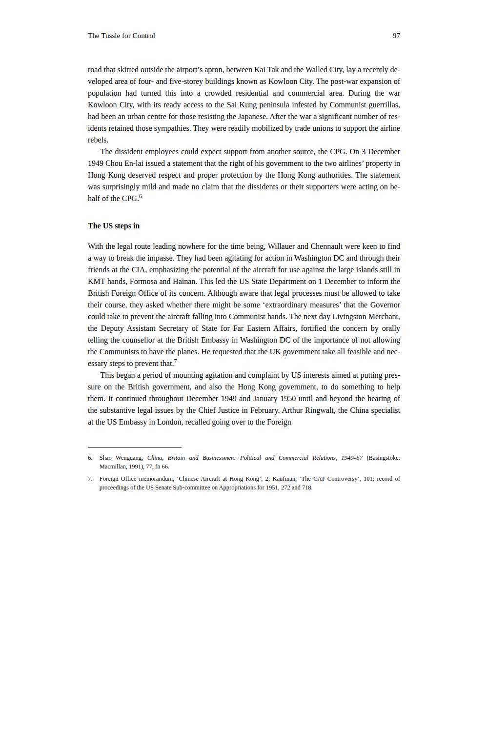The Tussle for Control 97
road that skirted outside the airport’s apron, between Kai Tak and the Walled City, lay a recently developed area of four- and five-storey buildings known as Kowloon City. The post-war expansion of population had turned this into a crowded residential and commercial area. During the war Kowloon City, with its ready access to the Sai Kung peninsula infested by Communist guerrillas, had been an urban centre for those resisting the Japanese. After the war a significant number of residents retained those sympathies. They were readily mobilized by trade unions to support the airline rebels.
The dissident employees could expect support from another source, the CPG. On 3 December 1949 Chou En-lai issued a statement that the right of his government to the two airlines’ property in Hong Kong deserved respect and proper protection by the Hong Kong authorities. The statement was surprisingly mild and made no claim that the dissidents or their supporters were acting on behalf of the CPG.6
The US steps in
With the legal route leading nowhere for the time being, Willauer and Chennault were keen to find a way to break the impasse. They had been agitating for action in Washington DC and through their friends at the CIA, emphasizing the potential of the aircraft for use against the large islands still in KMT hands, Formosa and Hainan. This led the US State Department on 1 December to inform the British Foreign Office of its concern. Although aware that legal processes must be allowed to take their course, they asked whether there might be some ‘extraordinary measures’ that the Governor could take to prevent the aircraft falling into Communist hands. The next day Livingston Merchant, the Deputy Assistant Secretary of State for Far Eastern Affairs, fortified the concern by orally telling the counsellor at the British Embassy in Washington DC of the importance of not allowing the Communists to have the planes. He requested that the UK government take all feasible and necessary steps to prevent that.7
This began a period of mounting agitation and complaint by US interests aimed at putting pressure on the British government, and also the Hong Kong government, to do something to help them. It continued throughout December 1949 and January 1950 until and beyond the hearing of the substantive legal issues by the Chief Justice in February. Arthur Ringwalt, the China specialist at the US Embassy in London, recalled going over to the Foreign
6. Shao Wenguang, China, Britain and Businessmen: Political and Commercial Relations, 1949–57 (Basingstoke: Macmillan, 1991), 77, fn 66.
7. Foreign Office memorandum, ‘Chinese Aircraft at Hong Kong’, 2; Kaufman, ‘The CAT Controversy’, 101; record of proceedings of the US Senate Sub-committee on Appropriations for 1951, 272 and 718.